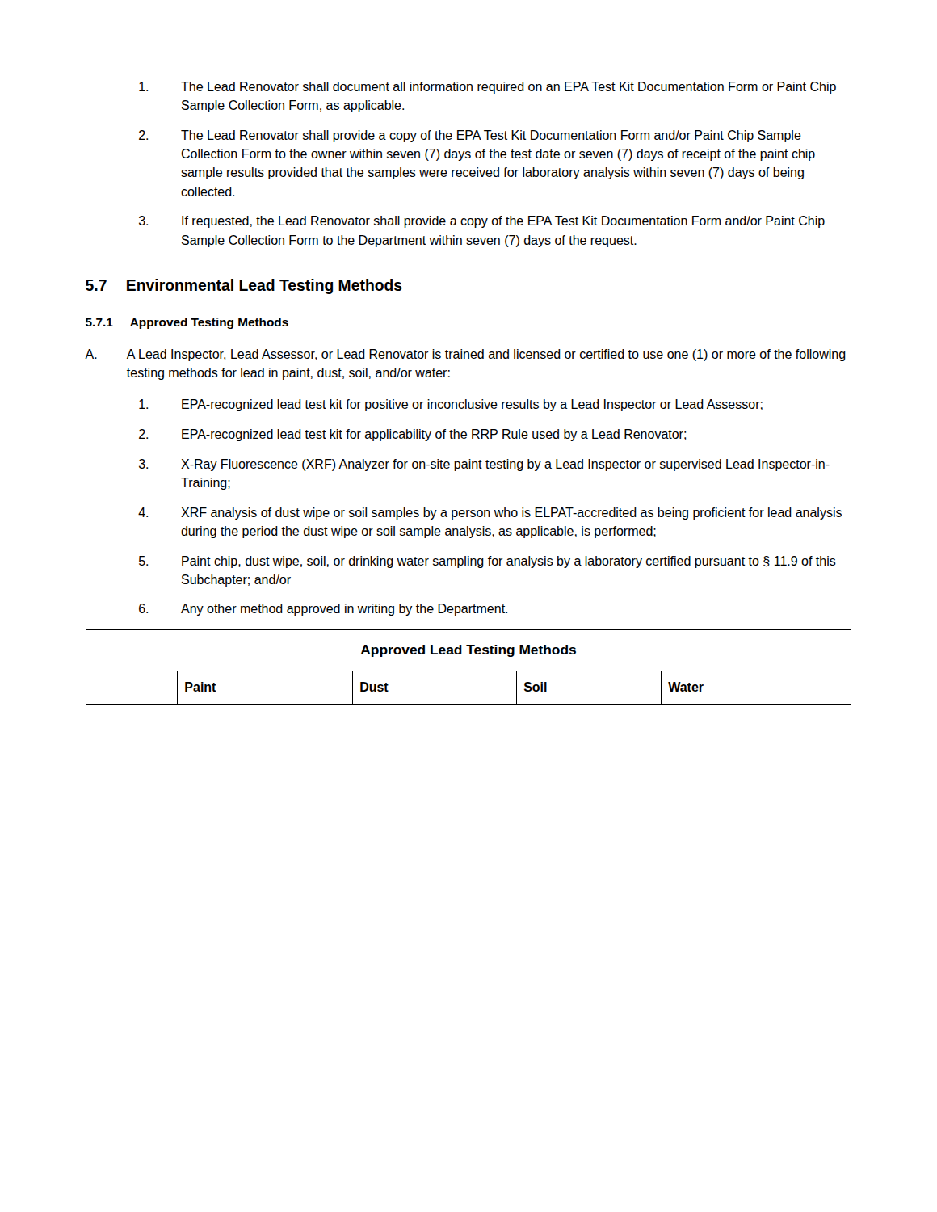1. The Lead Renovator shall document all information required on an EPA Test Kit Documentation Form or Paint Chip Sample Collection Form, as applicable.
2. The Lead Renovator shall provide a copy of the EPA Test Kit Documentation Form and/or Paint Chip Sample Collection Form to the owner within seven (7) days of the test date or seven (7) days of receipt of the paint chip sample results provided that the samples were received for laboratory analysis within seven (7) days of being collected.
3. If requested, the Lead Renovator shall provide a copy of the EPA Test Kit Documentation Form and/or Paint Chip Sample Collection Form to the Department within seven (7) days of the request.
5.7 Environmental Lead Testing Methods
5.7.1 Approved Testing Methods
A. A Lead Inspector, Lead Assessor, or Lead Renovator is trained and licensed or certified to use one (1) or more of the following testing methods for lead in paint, dust, soil, and/or water:
1. EPA-recognized lead test kit for positive or inconclusive results by a Lead Inspector or Lead Assessor;
2. EPA-recognized lead test kit for applicability of the RRP Rule used by a Lead Renovator;
3. X-Ray Fluorescence (XRF) Analyzer for on-site paint testing by a Lead Inspector or supervised Lead Inspector-in-Training;
4. XRF analysis of dust wipe or soil samples by a person who is ELPAT-accredited as being proficient for lead analysis during the period the dust wipe or soil sample analysis, as applicable, is performed;
5. Paint chip, dust wipe, soil, or drinking water sampling for analysis by a laboratory certified pursuant to § 11.9 of this Subchapter; and/or
6. Any other method approved in writing by the Department.
| Approved Lead Testing Methods |
| --- |
| | Paint | Dust | Soil | Water |